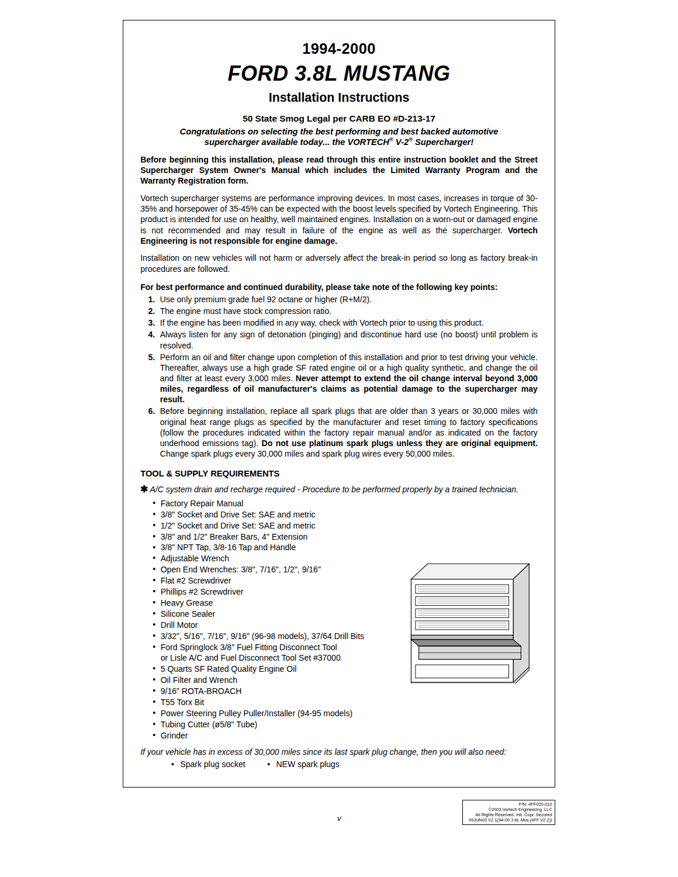1994-2000
FORD 3.8L MUSTANG
Installation Instructions
50 State Smog Legal per CARB EO #D-213-17
Congratulations on selecting the best performing and best backed automotive
supercharger available today... the VORTECH® V-2® Supercharger!
Before beginning this installation, please read through this entire instruction booklet and the Street Supercharger System Owner's Manual which includes the Limited Warranty Program and the Warranty Registration form.
Vortech supercharger systems are performance improving devices. In most cases, increases in torque of 30-35% and horsepower of 35-45% can be expected with the boost levels specified by Vortech Engineering. This product is intended for use on healthy, well maintained engines. Installation on a worn-out or damaged engine is not recommended and may result in failure of the engine as well as the supercharger. Vortech Engineering is not responsible for engine damage.
Installation on new vehicles will not harm or adversely affect the break-in period so long as factory break-in procedures are followed.
For best performance and continued durability, please take note of the following key points:
Use only premium grade fuel 92 octane or higher (R+M/2).
The engine must have stock compression ratio.
If the engine has been modified in any way, check with Vortech prior to using this product.
Always listen for any sign of detonation (pinging) and discontinue hard use (no boost) until problem is resolved.
Perform an oil and filter change upon completion of this installation and prior to test driving your vehicle. Thereafter, always use a high grade SF rated engine oil or a high quality synthetic, and change the oil and filter at least every 3,000 miles. Never attempt to extend the oil change interval beyond 3,000 miles, regardless of oil manufacturer's claims as potential damage to the supercharger may result.
Before beginning installation, replace all spark plugs that are older than 3 years or 30,000 miles with original heat range plugs as specified by the manufacturer and reset timing to factory specifications (follow the procedures indicated within the factory repair manual and/or as indicated on the factory underhood emissions tag). Do not use platinum spark plugs unless they are original equipment. Change spark plugs every 30,000 miles and spark plug wires every 50,000 miles.
TOOL & SUPPLY REQUIREMENTS
✱ A/C system drain and recharge required - Procedure to be performed properly by a trained technician.
Factory Repair Manual
3/8" Socket and Drive Set: SAE and metric
1/2" Socket and Drive Set: SAE and metric
3/8" and 1/2" Breaker Bars, 4" Extension
3/8" NPT Tap, 3/8-16 Tap and Handle
Adjustable Wrench
Open End Wrenches: 3/8", 7/16", 1/2", 9/16"
Flat #2 Screwdriver
Phillips #2 Screwdriver
Heavy Grease
Silicone Sealer
Drill Motor
3/32", 5/16", 7/16", 9/16" (96-98 models), 37/64 Drill Bits
Ford Springlock 3/8" Fuel Fitting Disconnect Toolor Lisle A/C and Fuel Disconnect Tool Set #37000
5 Quarts SF Rated Quality Engine Oil
Oil Filter and Wrench
9/16" ROTA-BROACH
T55 Torx Bit
Power Steering Pulley Puller/Installer (94-95 models)
Tubing Cutter (ø5/8" Tube)
Grinder
If your vehicle has in excess of 30,000 miles since its last spark plug change, then you will also need:
Spark plug socket
NEW spark plugs
v
P/N: 4FF020-010
©2003 Vortech Engineering, LLC
All Rights Reserved, Intl. Copr. Secured
09JUN03 V2.1(94-00 3.8L Mus.(4FF V2.1))